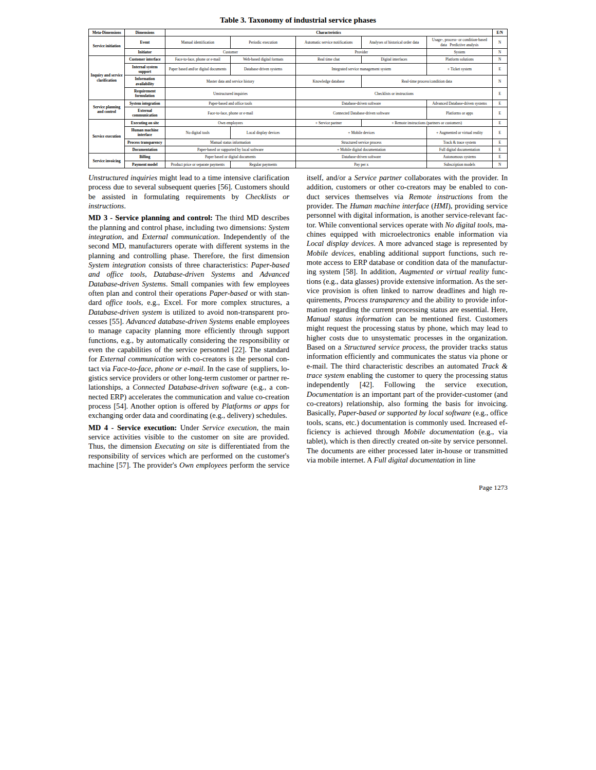Table 3. Taxonomy of industrial service phases
| Meta-Dimensions | Dimensions | Characteristics | E/N |
| --- | --- | --- | --- |
| Service initiation | Event | Manual identification | Periodic execution | Automatic service notifications | Analyses of historical order data | Usage-, process- or condition-based data Predictive analysis | N |
| Initiator | Customer | Provider | System | N |
| Inquiry and service clarification | Customer interface | Face-to-face, phone or e-mail | Web-based digital formats | Real time chat | Digital interfaces | Platform solutions | N |
| Internal system support | Paper based and/or digital documents | Database-driven systems | Integrated service management system | + Ticket system | E |
| Information availability | Master data and service history | Knowledge database | Real-time process/condition data | N |
| Requirement formulation | Unstructured inquiries | Checklists or instructions | E |
| Service planning and control | System integration | Paper-based and office tools | Database-driven software | Advanced Database-driven systems | E |
| External communication | Face-to-face, phone or e-mail | Connected Database-driven software | Platforms or apps | E |
| Service execution | Executing on site | Own employees | + Service partner | + Remote instructions (partners or customers) | E |
| Human machine interface | No digital tools | Local display devices | + Mobile devices | + Augmented or virtual reality | E |
| Process transparency | Manual status information | Structured service process | Track & trace system | E |
| Documentation | Paper-based or supported by local software | + Mobile digital documentation | Full digital documentation | E |
| Service invoicing | Billing | Paper based or digital documents | Database-driven software | Autonomous systems | E |
| Payment model | Product price or separate payments | Regular payments | Pay per x | Subscription models | N |
Unstructured inquiries might lead to a time intensive clarification process due to several subsequent queries [56]. Customers should be assisted in formulating requirements by Checklists or instructions.
MD 3 - Service planning and control: The third MD describes the planning and control phase, including two dimensions: System integration, and External communication. Independently of the second MD, manufacturers operate with different systems in the planning and controlling phase. Therefore, the first dimension System integration consists of three characteristics: Paper-based and office tools, Database-driven Systems and Advanced Database-driven Systems. Small companies with few employees often plan and control their operations Paper-based or with standard office tools, e.g., Excel. For more complex structures, a Database-driven system is utilized to avoid non-transparent processes [55]. Advanced database-driven Systems enable employees to manage capacity planning more efficiently through support functions, e.g., by automatically considering the responsibility or even the capabilities of the service personnel [22]. The standard for External communication with co-creators is the personal contact via Face-to-face, phone or e-mail. In the case of suppliers, logistics service providers or other long-term customer or partner relationships, a Connected Database-driven software (e.g., a connected ERP) accelerates the communication and value co-creation process [54]. Another option is offered by Platforms or apps for exchanging order data and coordinating (e.g., delivery) schedules.
MD 4 - Service execution: Under Service execution, the main service activities visible to the customer on site are provided. Thus, the dimension Executing on site is differentiated from the responsibility of services which are performed on the customer's machine [57]. The provider's Own employees perform the service itself, and/or a Service partner collaborates with the provider. In addition, customers or other co-creators may be enabled to conduct services themselves via Remote instructions from the provider. The Human machine interface (HMI), providing service personnel with digital information, is another service-relevant factor. While conventional services operate with No digital tools, machines equipped with microelectronics enable information via Local display devices. A more advanced stage is represented by Mobile devices, enabling additional support functions, such remote access to ERP database or condition data of the manufacturing system [58]. In addition, Augmented or virtual reality functions (e.g., data glasses) provide extensive information. As the service provision is often linked to narrow deadlines and high requirements, Process transparency and the ability to provide information regarding the current processing status are essential. Here, Manual status information can be mentioned first. Customers might request the processing status by phone, which may lead to higher costs due to unsystematic processes in the organization. Based on a Structured service process, the provider tracks status information efficiently and communicates the status via phone or e-mail. The third characteristic describes an automated Track & trace system enabling the customer to query the processing status independently [42]. Following the service execution, Documentation is an important part of the provider-customer (and co-creators) relationship, also forming the basis for invoicing. Basically, Paper-based or supported by local software (e.g., office tools, scans, etc.) documentation is commonly used. Increased efficiency is achieved through Mobile documentation (e.g., via tablet), which is then directly created on-site by service personnel. The documents are either processed later in-house or transmitted via mobile internet. A Full digital documentation in line
Page 1273